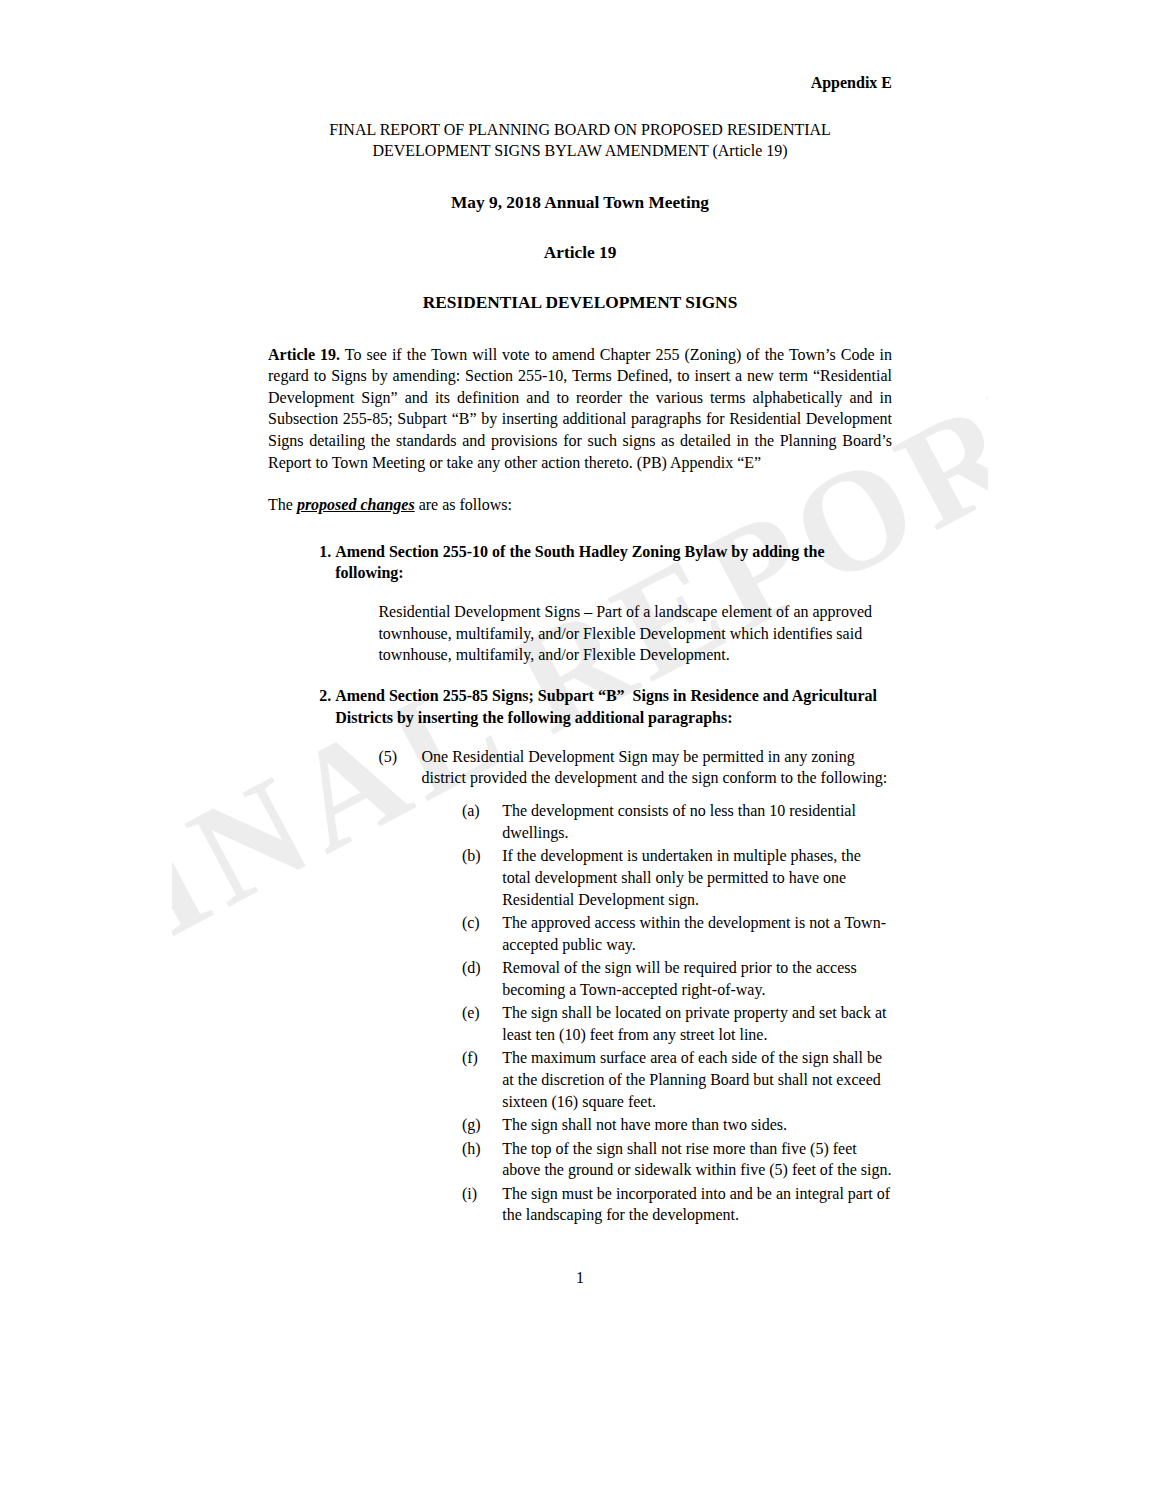FINAL REPORT
Appendix E
FINAL REPORT OF PLANNING BOARD ON PROPOSED RESIDENTIAL
DEVELOPMENT SIGNS BYLAW AMENDMENT (Article 19)
May 9, 2018 Annual Town Meeting
Article 19
RESIDENTIAL DEVELOPMENT SIGNS
Article 19. To see if the Town will vote to amend Chapter 255 (Zoning) of the Town’s Code in regard to Signs by amending: Section 255-10, Terms Defined, to insert a new term “Residential Development Sign” and its definition and to reorder the various terms alphabetically and in Subsection 255-85; Subpart “B” by inserting additional paragraphs for Residential Development Signs detailing the standards and provisions for such signs as detailed in the Planning Board’s Report to Town Meeting or take any other action thereto. (PB) Appendix “E”
The proposed changes are as follows:
Amend Section 255-10 of the South Hadley Zoning Bylaw by adding the following:
Residential Development Signs – Part of a landscape element of an approved townhouse, multifamily, and/or Flexible Development which identifies said townhouse, multifamily, and/or Flexible Development.
Amend Section 255-85 Signs; Subpart “B” Signs in Residence and Agricultural Districts by inserting the following additional paragraphs:
(5) One Residential Development Sign may be permitted in any zoning district provided the development and the sign conform to the following:
(a) The development consists of no less than 10 residential dwellings.
(b) If the development is undertaken in multiple phases, the total development shall only be permitted to have one Residential Development sign.
(c) The approved access within the development is not a Town-accepted public way.
(d) Removal of the sign will be required prior to the access becoming a Town-accepted right-of-way.
(e) The sign shall be located on private property and set back at least ten (10) feet from any street lot line.
(f) The maximum surface area of each side of the sign shall be at the discretion of the Planning Board but shall not exceed sixteen (16) square feet.
(g) The sign shall not have more than two sides.
(h) The top of the sign shall not rise more than five (5) feet above the ground or sidewalk within five (5) feet of the sign.
(i) The sign must be incorporated into and be an integral part of the landscaping for the development.
1